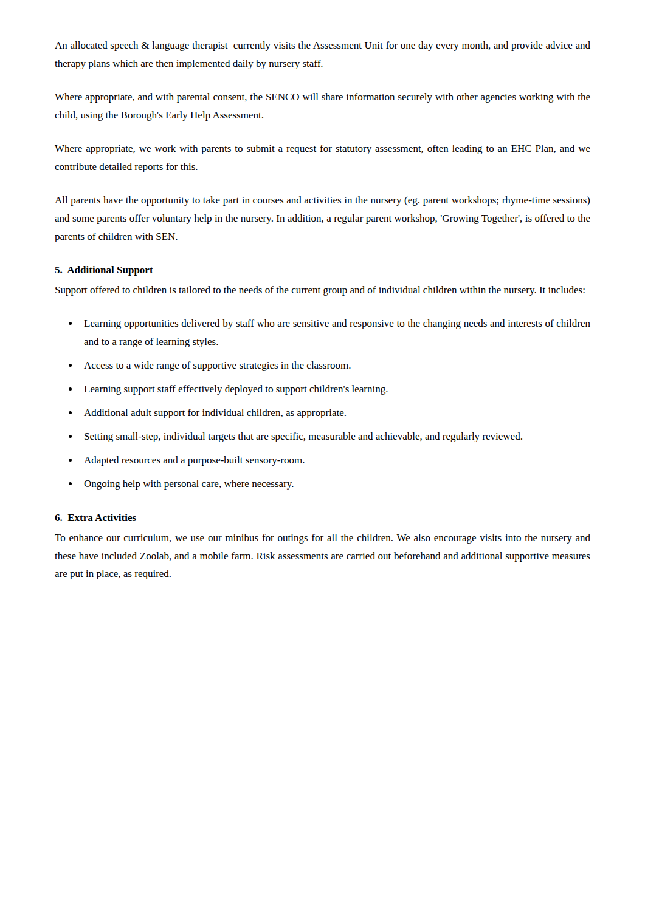An allocated speech & language therapist currently visits the Assessment Unit for one day every month, and provide advice and therapy plans which are then implemented daily by nursery staff.
Where appropriate, and with parental consent, the SENCO will share information securely with other agencies working with the child, using the Borough's Early Help Assessment.
Where appropriate, we work with parents to submit a request for statutory assessment, often leading to an EHC Plan, and we contribute detailed reports for this.
All parents have the opportunity to take part in courses and activities in the nursery (eg. parent workshops; rhyme-time sessions) and some parents offer voluntary help in the nursery. In addition, a regular parent workshop, 'Growing Together', is offered to the parents of children with SEN.
5. Additional Support
Support offered to children is tailored to the needs of the current group and of individual children within the nursery. It includes:
Learning opportunities delivered by staff who are sensitive and responsive to the changing needs and interests of children and to a range of learning styles.
Access to a wide range of supportive strategies in the classroom.
Learning support staff effectively deployed to support children's learning.
Additional adult support for individual children, as appropriate.
Setting small-step, individual targets that are specific, measurable and achievable, and regularly reviewed.
Adapted resources and a purpose-built sensory-room.
Ongoing help with personal care, where necessary.
6. Extra Activities
To enhance our curriculum, we use our minibus for outings for all the children. We also encourage visits into the nursery and these have included Zoolab, and a mobile farm. Risk assessments are carried out beforehand and additional supportive measures are put in place, as required.